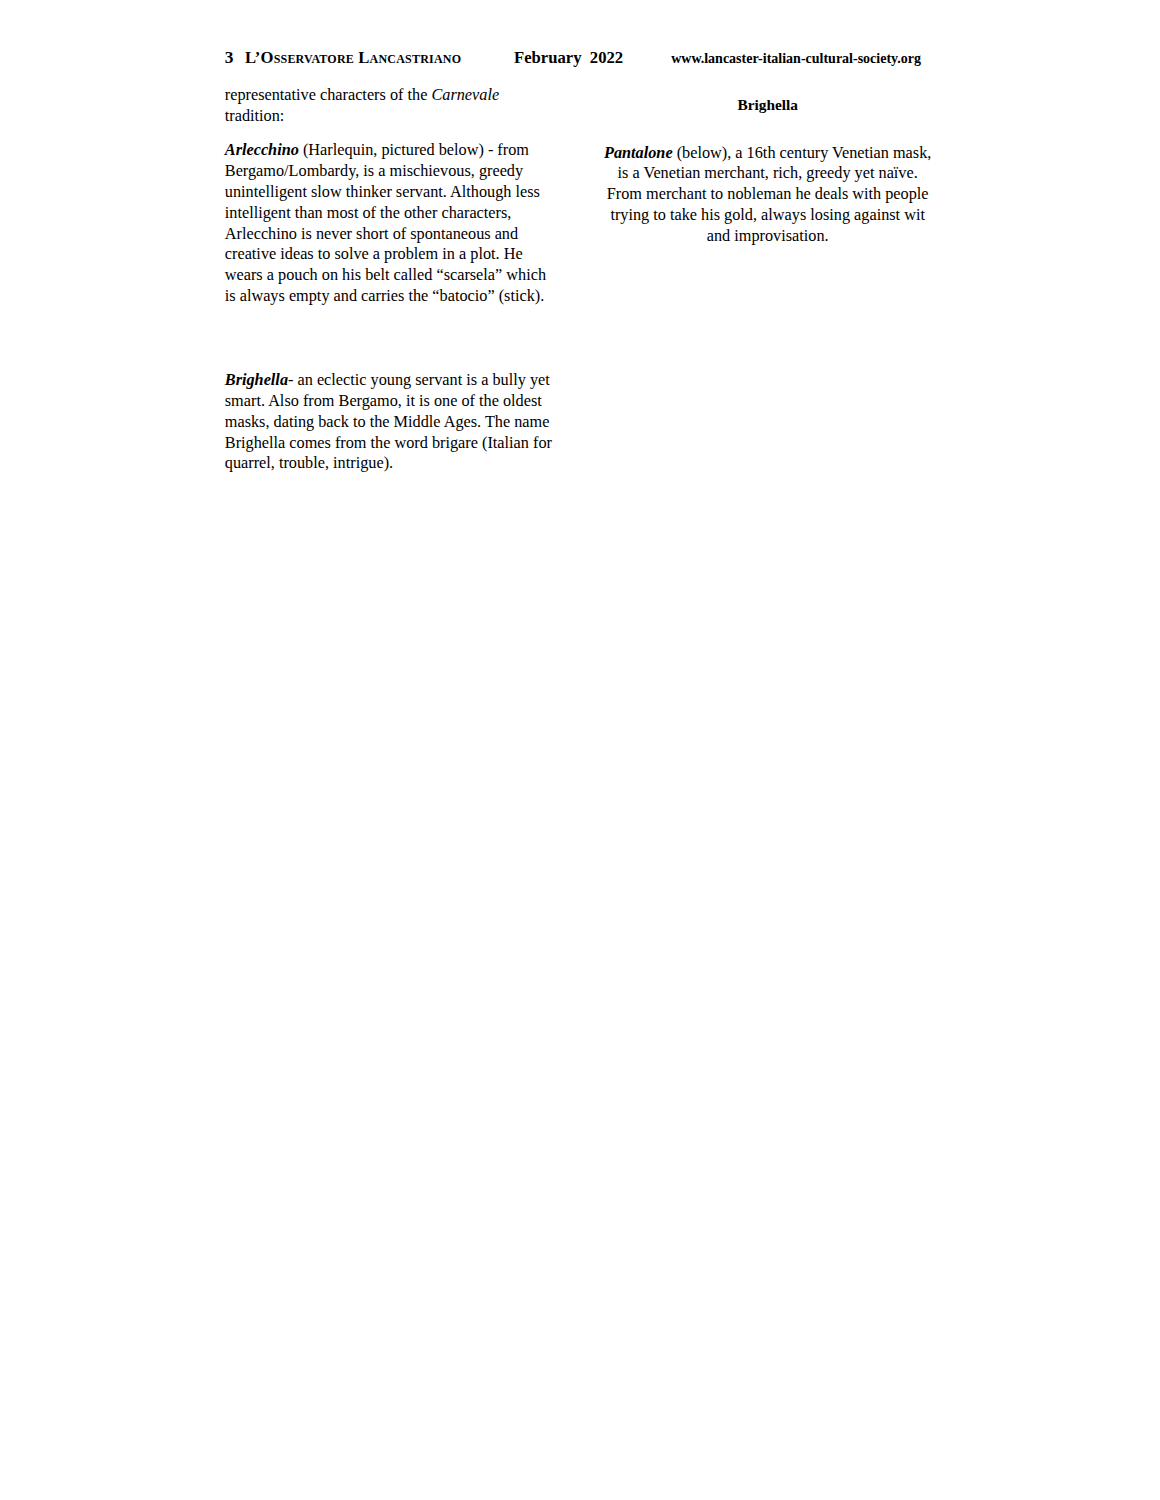3 L’Osservatore Lancastriano February 2022 www.lancaster-italian-cultural-society.org
representative characters of the Carnevale tradition:
Arlecchino (Harlequin, pictured below) - from Bergamo/Lombardy, is a mischievous, greedy unintelligent slow thinker servant. Although less intelligent than most of the other characters, Arlecchino is never short of spontaneous and creative ideas to solve a problem in a plot. He wears a pouch on his belt called “scarsela” which is always empty and carries the “batocio” (stick).
Brighella- an eclectic young servant is a bully yet smart. Also from Bergamo, it is one of the oldest masks, dating back to the Middle Ages. The name Brighella comes from the word brigare (Italian for quarrel, trouble, intrigue).
Brighella
Pantalone (below), a 16th century Venetian mask, is a Venetian merchant, rich, greedy yet naïve. From merchant to nobleman he deals with people trying to take his gold, always losing against wit and improvisation.